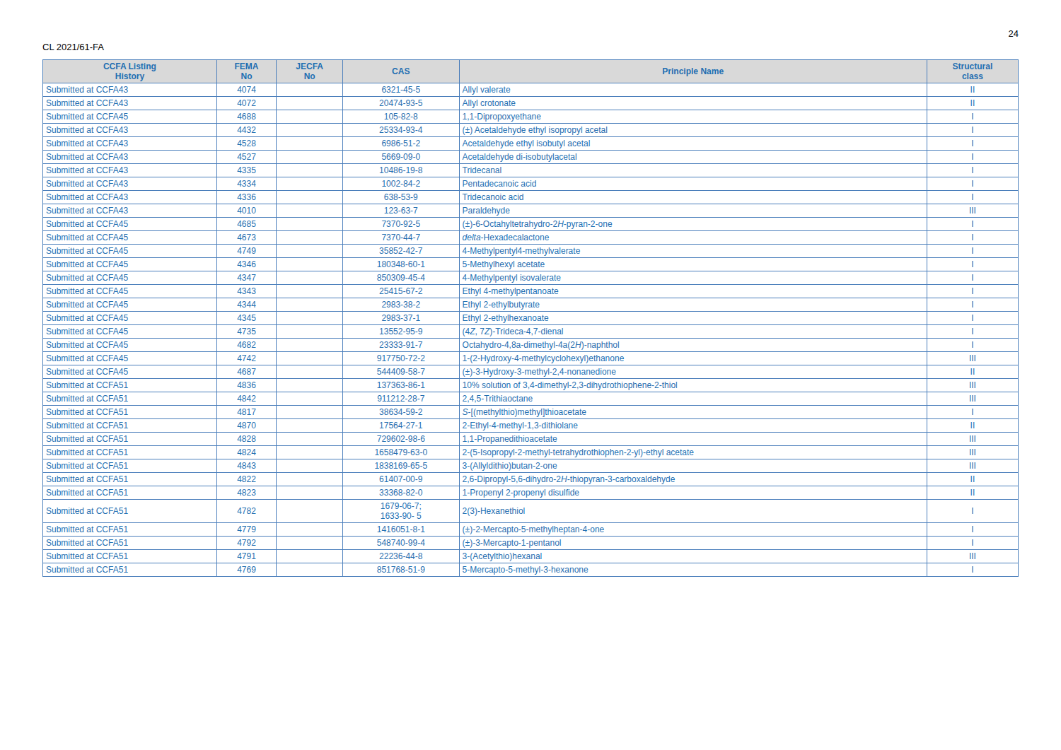24
CL 2021/61-FA
| CCFA Listing History | FEMA No | JECFA No | CAS | Principle Name | Structural class |
| --- | --- | --- | --- | --- | --- |
| Submitted at CCFA43 | 4074 | | 6321-45-5 | Allyl valerate | II |
| Submitted at CCFA43 | 4072 | | 20474-93-5 | Allyl crotonate | II |
| Submitted at CCFA45 | 4688 | | 105-82-8 | 1,1-Dipropoxyethane | I |
| Submitted at CCFA43 | 4432 | | 25334-93-4 | (±) Acetaldehyde ethyl isopropyl acetal | I |
| Submitted at CCFA43 | 4528 | | 6986-51-2 | Acetaldehyde ethyl isobutyl acetal | I |
| Submitted at CCFA43 | 4527 | | 5669-09-0 | Acetaldehyde di-isobutylacetal | I |
| Submitted at CCFA43 | 4335 | | 10486-19-8 | Tridecanal | I |
| Submitted at CCFA43 | 4334 | | 1002-84-2 | Pentadecanoic acid | I |
| Submitted at CCFA43 | 4336 | | 638-53-9 | Tridecanoic acid | I |
| Submitted at CCFA43 | 4010 | | 123-63-7 | Paraldehyde | III |
| Submitted at CCFA45 | 4685 | | 7370-92-5 | (±)-6-Octahyltetrahydro-2 H -pyran-2-one | I |
| Submitted at CCFA45 | 4673 | | 7370-44-7 | delta -Hexadecalactone | I |
| Submitted at CCFA45 | 4749 | | 35852-42-7 | 4-Methylpentyl4-methylvalerate | I |
| Submitted at CCFA45 | 4346 | | 180348-60-1 | 5-Methylhexyl acetate | I |
| Submitted at CCFA45 | 4347 | | 850309-45-4 | 4-Methylpentyl isovalerate | I |
| Submitted at CCFA45 | 4343 | | 25415-67-2 | Ethyl 4-methylpentanoate | I |
| Submitted at CCFA45 | 4344 | | 2983-38-2 | Ethyl 2-ethylbutyrate | I |
| Submitted at CCFA45 | 4345 | | 2983-37-1 | Ethyl 2-ethylhexanoate | I |
| Submitted at CCFA45 | 4735 | | 13552-95-9 | (4 Z , 7 Z )-Trideca-4,7-dienal | I |
| Submitted at CCFA45 | 4682 | | 23333-91-7 | Octahydro-4,8a-dimethyl-4a(2 H )-naphthol | I |
| Submitted at CCFA45 | 4742 | | 917750-72-2 | 1-(2-Hydroxy-4-methylcyclohexyl)ethanone | III |
| Submitted at CCFA45 | 4687 | | 544409-58-7 | (±)-3-Hydroxy-3-methyl-2,4-nonanedione | II |
| Submitted at CCFA51 | 4836 | | 137363-86-1 | 10% solution of 3,4-dimethyl-2,3-dihydrothiophene-2-thiol | III |
| Submitted at CCFA51 | 4842 | | 911212-28-7 | 2,4,5-Trithiaoctane | III |
| Submitted at CCFA51 | 4817 | | 38634-59-2 | S -[(methylthio)methyl]thioacetate | I |
| Submitted at CCFA51 | 4870 | | 17564-27-1 | 2-Ethyl-4-methyl-1,3-dithiolane | II |
| Submitted at CCFA51 | 4828 | | 729602-98-6 | 1,1-Propanedithioacetate | III |
| Submitted at CCFA51 | 4824 | | 1658479-63-0 | 2-(5-Isopropyl-2-methyl-tetrahydrothiophen-2-yl)-ethyl acetate | III |
| Submitted at CCFA51 | 4843 | | 1838169-65-5 | 3-(Allyldithio)butan-2-one | III |
| Submitted at CCFA51 | 4822 | | 61407-00-9 | 2,6-Dipropyl-5,6-dihydro-2 H -thiopyran-3-carboxaldehyde | II |
| Submitted at CCFA51 | 4823 | | 33368-82-0 | 1-Propenyl 2-propenyl disulfide | II |
| Submitted at CCFA51 | 4782 | | 1679-06-7; 1633-90- 5 | 2(3)-Hexanethiol | I |
| Submitted at CCFA51 | 4779 | | 1416051-8-1 | (±)-2-Mercapto-5-methylheptan-4-one | I |
| Submitted at CCFA51 | 4792 | | 548740-99-4 | (±)-3-Mercapto-1-pentanol | I |
| Submitted at CCFA51 | 4791 | | 22236-44-8 | 3-(Acetylthio)hexanal | III |
| Submitted at CCFA51 | 4769 | | 851768-51-9 | 5-Mercapto-5-methyl-3-hexanone | I |